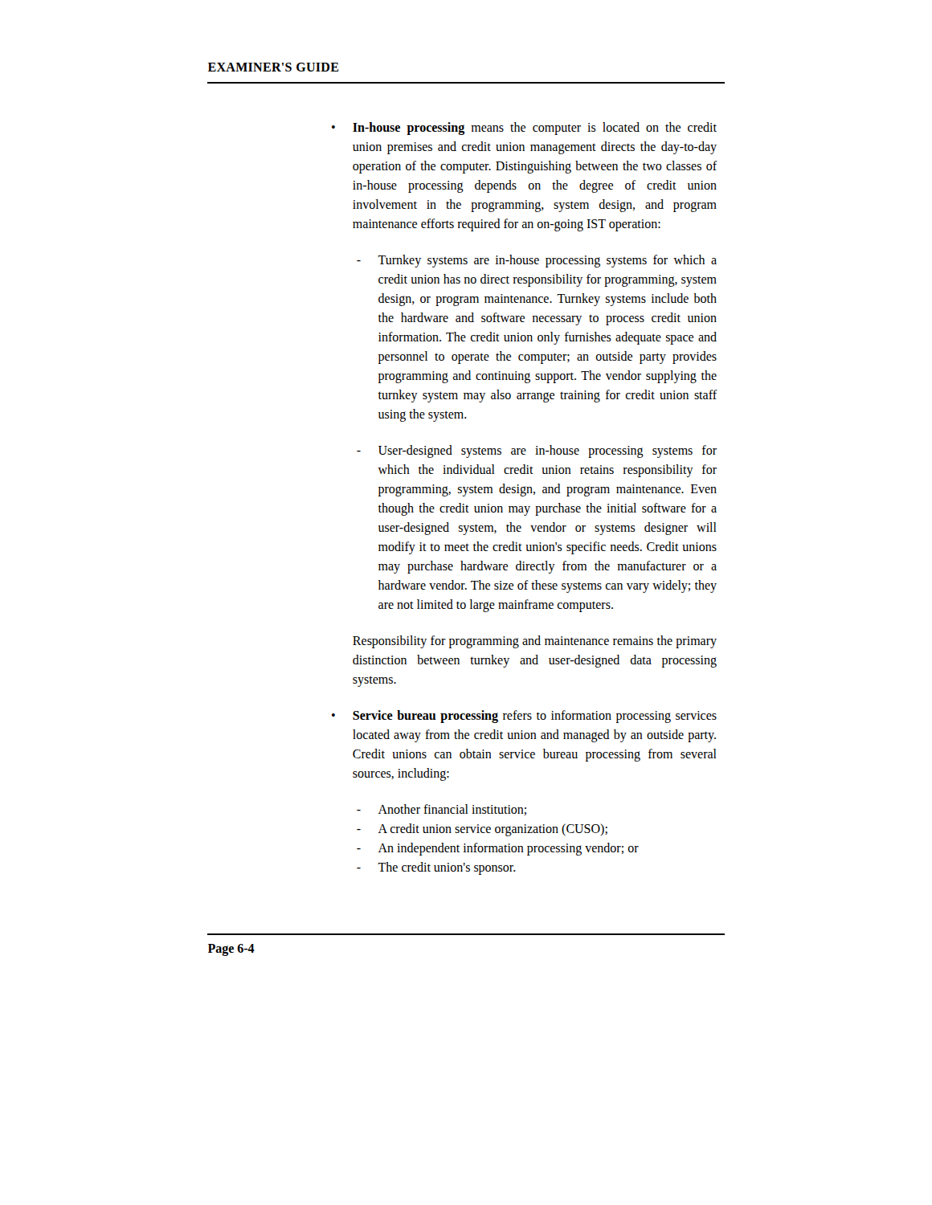EXAMINER'S GUIDE
In-house processing means the computer is located on the credit union premises and credit union management directs the day-to-day operation of the computer. Distinguishing between the two classes of in-house processing depends on the degree of credit union involvement in the programming, system design, and program maintenance efforts required for an on-going IST operation:
Turnkey systems are in-house processing systems for which a credit union has no direct responsibility for programming, system design, or program maintenance. Turnkey systems include both the hardware and software necessary to process credit union information. The credit union only furnishes adequate space and personnel to operate the computer; an outside party provides programming and continuing support. The vendor supplying the turnkey system may also arrange training for credit union staff using the system.
User-designed systems are in-house processing systems for which the individual credit union retains responsibility for programming, system design, and program maintenance. Even though the credit union may purchase the initial software for a user-designed system, the vendor or systems designer will modify it to meet the credit union's specific needs. Credit unions may purchase hardware directly from the manufacturer or a hardware vendor. The size of these systems can vary widely; they are not limited to large mainframe computers.
Responsibility for programming and maintenance remains the primary distinction between turnkey and user-designed data processing systems.
Service bureau processing refers to information processing services located away from the credit union and managed by an outside party. Credit unions can obtain service bureau processing from several sources, including:
Another financial institution;
A credit union service organization (CUSO);
An independent information processing vendor; or
The credit union's sponsor.
Page 6-4